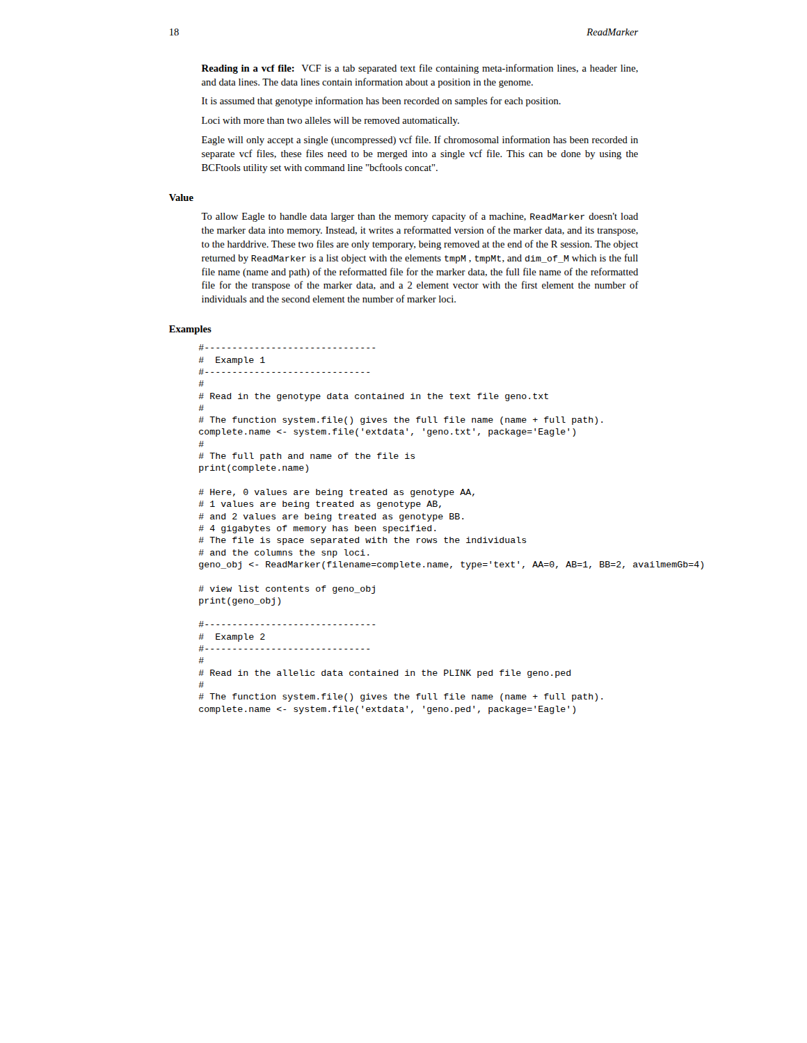18 ReadMarker
Reading in a vcf file: VCF is a tab separated text file containing meta-information lines, a header line, and data lines. The data lines contain information about a position in the genome.
It is assumed that genotype information has been recorded on samples for each position.
Loci with more than two alleles will be removed automatically.
Eagle will only accept a single (uncompressed) vcf file. If chromosomal information has been recorded in separate vcf files, these files need to be merged into a single vcf file. This can be done by using the BCFtools utility set with command line "bcftools concat".
Value
To allow Eagle to handle data larger than the memory capacity of a machine, ReadMarker doesn't load the marker data into memory. Instead, it writes a reformatted version of the marker data, and its transpose, to the harddrive. These two files are only temporary, being removed at the end of the R session. The object returned by ReadMarker is a list object with the elements tmpM , tmpMt, and dim_of_M which is the full file name (name and path) of the reformatted file for the marker data, the full file name of the reformatted file for the transpose of the marker data, and a 2 element vector with the first element the number of individuals and the second element the number of marker loci.
Examples
#-------------------------------
#  Example 1
#------------------------------
#
# Read in the genotype data contained in the text file geno.txt
#
# The function system.file() gives the full file name (name + full path).
complete.name <- system.file('extdata', 'geno.txt', package='Eagle')
#
# The full path and name of the file is
print(complete.name)

# Here, 0 values are being treated as genotype AA,
# 1 values are being treated as genotype AB,
# and 2 values are being treated as genotype BB.
# 4 gigabytes of memory has been specified.
# The file is space separated with the rows the individuals
# and the columns the snp loci.
geno_obj <- ReadMarker(filename=complete.name, type='text', AA=0, AB=1, BB=2, availmemGb=4)

# view list contents of geno_obj
print(geno_obj)

#-------------------------------
#  Example 2
#------------------------------
#
# Read in the allelic data contained in the PLINK ped file geno.ped
#
# The function system.file() gives the full file name (name + full path).
complete.name <- system.file('extdata', 'geno.ped', package='Eagle')